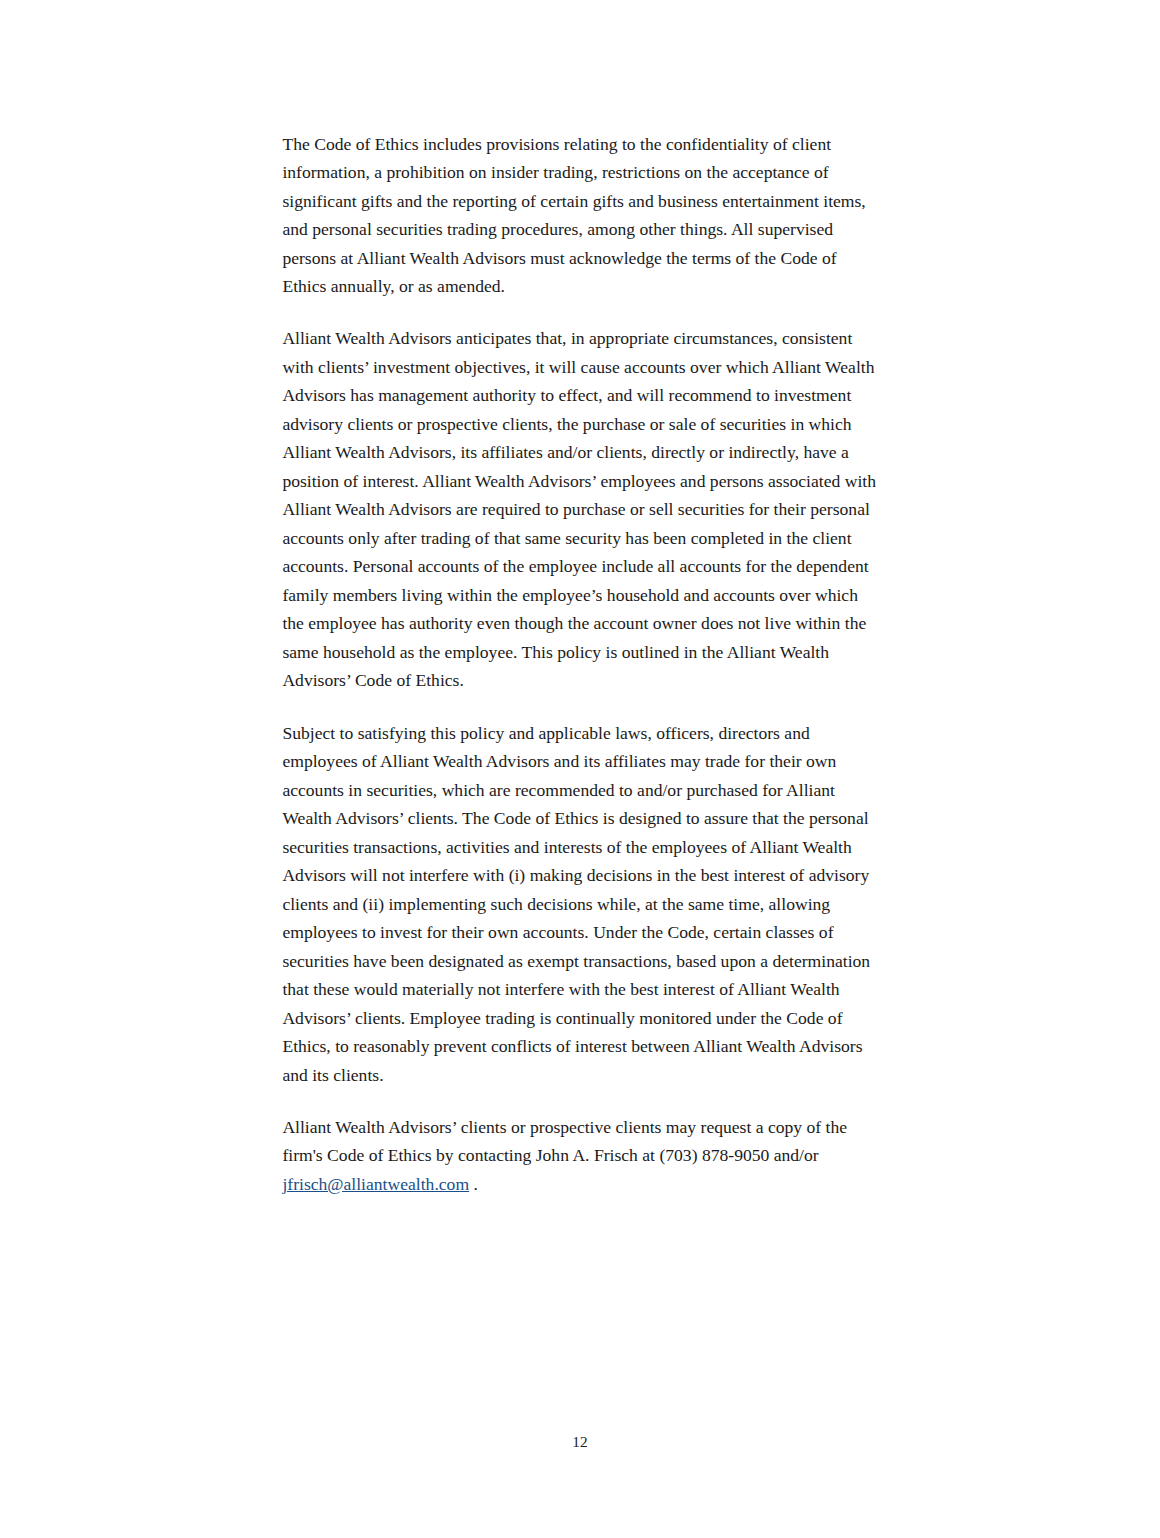The Code of Ethics includes provisions relating to the confidentiality of client information, a prohibition on insider trading, restrictions on the acceptance of significant gifts and the reporting of certain gifts and business entertainment items, and personal securities trading procedures, among other things. All supervised persons at Alliant Wealth Advisors must acknowledge the terms of the Code of Ethics annually, or as amended.
Alliant Wealth Advisors anticipates that, in appropriate circumstances, consistent with clients’ investment objectives, it will cause accounts over which Alliant Wealth Advisors has management authority to effect, and will recommend to investment advisory clients or prospective clients, the purchase or sale of securities in which Alliant Wealth Advisors, its affiliates and/or clients, directly or indirectly, have a position of interest. Alliant Wealth Advisors’ employees and persons associated with Alliant Wealth Advisors are required to purchase or sell securities for their personal accounts only after trading of that same security has been completed in the client accounts. Personal accounts of the employee include all accounts for the dependent family members living within the employee’s household and accounts over which the employee has authority even though the account owner does not live within the same household as the employee. This policy is outlined in the Alliant Wealth Advisors’ Code of Ethics.
Subject to satisfying this policy and applicable laws, officers, directors and employees of Alliant Wealth Advisors and its affiliates may trade for their own accounts in securities, which are recommended to and/or purchased for Alliant Wealth Advisors’ clients. The Code of Ethics is designed to assure that the personal securities transactions, activities and interests of the employees of Alliant Wealth Advisors will not interfere with (i) making decisions in the best interest of advisory clients and (ii) implementing such decisions while, at the same time, allowing employees to invest for their own accounts. Under the Code, certain classes of securities have been designated as exempt transactions, based upon a determination that these would materially not interfere with the best interest of Alliant Wealth Advisors’ clients. Employee trading is continually monitored under the Code of Ethics, to reasonably prevent conflicts of interest between Alliant Wealth Advisors and its clients.
Alliant Wealth Advisors’ clients or prospective clients may request a copy of the firm's Code of Ethics by contacting John A. Frisch at (703) 878-9050 and/or jfrisch@alliantwealth.com .
12